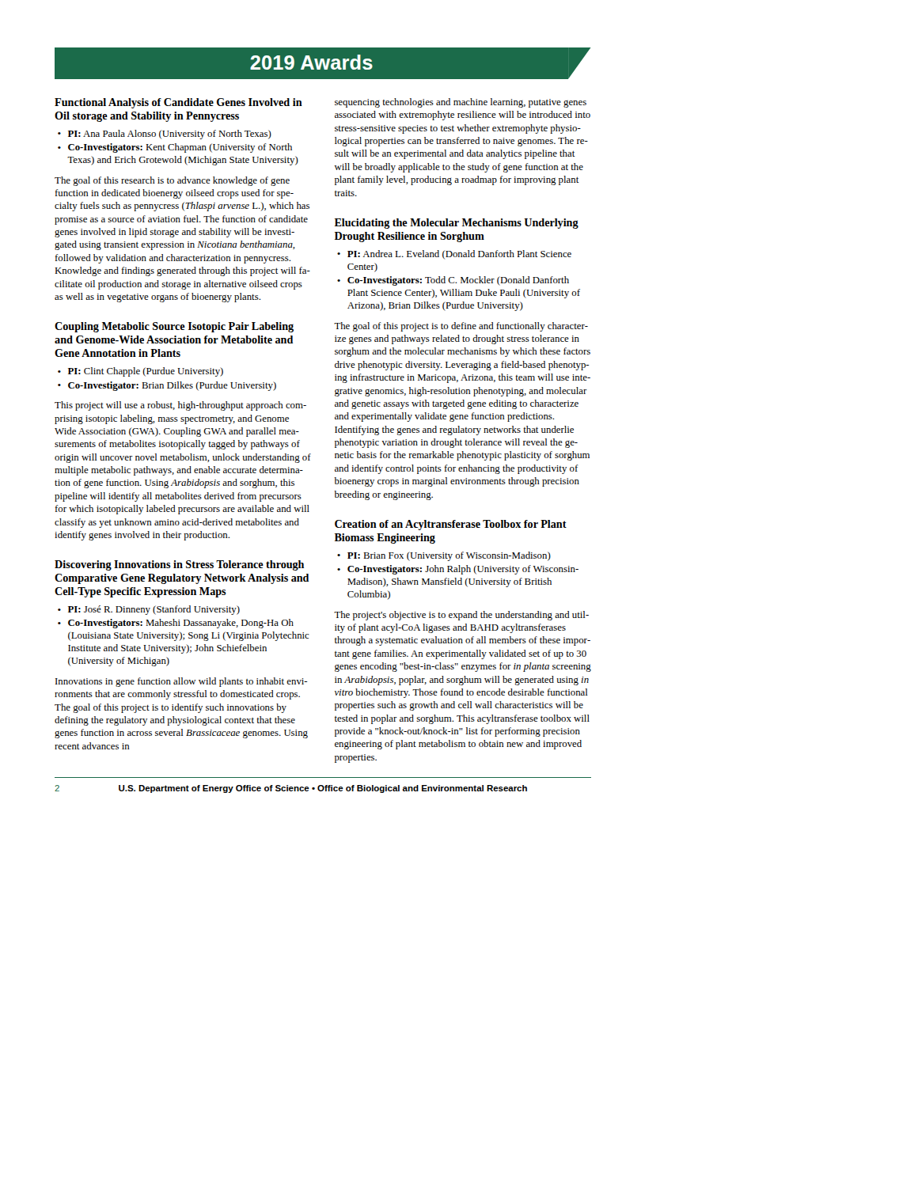2019 Awards
Functional Analysis of Candidate Genes Involved in Oil storage and Stability in Pennycress
PI: Ana Paula Alonso (University of North Texas)
Co-Investigators: Kent Chapman (University of North Texas) and Erich Grotewold (Michigan State University)
The goal of this research is to advance knowledge of gene function in dedicated bioenergy oilseed crops used for specialty fuels such as pennycress (Thlaspi arvense L.), which has promise as a source of aviation fuel. The function of candidate genes involved in lipid storage and stability will be investigated using transient expression in Nicotiana benthamiana, followed by validation and characterization in pennycress. Knowledge and findings generated through this project will facilitate oil production and storage in alternative oilseed crops as well as in vegetative organs of bioenergy plants.
Coupling Metabolic Source Isotopic Pair Labeling and Genome-Wide Association for Metabolite and Gene Annotation in Plants
PI: Clint Chapple (Purdue University)
Co-Investigator: Brian Dilkes (Purdue University)
This project will use a robust, high-throughput approach comprising isotopic labeling, mass spectrometry, and Genome Wide Association (GWA). Coupling GWA and parallel measurements of metabolites isotopically tagged by pathways of origin will uncover novel metabolism, unlock understanding of multiple metabolic pathways, and enable accurate determination of gene function. Using Arabidopsis and sorghum, this pipeline will identify all metabolites derived from precursors for which isotopically labeled precursors are available and will classify as yet unknown amino acid-derived metabolites and identify genes involved in their production.
Discovering Innovations in Stress Tolerance through Comparative Gene Regulatory Network Analysis and Cell-Type Specific Expression Maps
PI: José R. Dinneny (Stanford University)
Co-Investigators: Maheshi Dassanayake, Dong-Ha Oh (Louisiana State University); Song Li (Virginia Polytechnic Institute and State University); John Schiefelbein (University of Michigan)
Innovations in gene function allow wild plants to inhabit environments that are commonly stressful to domesticated crops. The goal of this project is to identify such innovations by defining the regulatory and physiological context that these genes function in across several Brassicaceae genomes. Using recent advances in
sequencing technologies and machine learning, putative genes associated with extremophyte resilience will be introduced into stress-sensitive species to test whether extremophyte physiological properties can be transferred to naive genomes. The result will be an experimental and data analytics pipeline that will be broadly applicable to the study of gene function at the plant family level, producing a roadmap for improving plant traits.
Elucidating the Molecular Mechanisms Underlying Drought Resilience in Sorghum
PI: Andrea L. Eveland (Donald Danforth Plant Science Center)
Co-Investigators: Todd C. Mockler (Donald Danforth Plant Science Center), William Duke Pauli (University of Arizona), Brian Dilkes (Purdue University)
The goal of this project is to define and functionally characterize genes and pathways related to drought stress tolerance in sorghum and the molecular mechanisms by which these factors drive phenotypic diversity. Leveraging a field-based phenotyping infrastructure in Maricopa, Arizona, this team will use integrative genomics, high-resolution phenotyping, and molecular and genetic assays with targeted gene editing to characterize and experimentally validate gene function predictions. Identifying the genes and regulatory networks that underlie phenotypic variation in drought tolerance will reveal the genetic basis for the remarkable phenotypic plasticity of sorghum and identify control points for enhancing the productivity of bioenergy crops in marginal environments through precision breeding or engineering.
Creation of an Acyltransferase Toolbox for Plant Biomass Engineering
PI: Brian Fox (University of Wisconsin-Madison)
Co-Investigators: John Ralph (University of Wisconsin-Madison), Shawn Mansfield (University of British Columbia)
The project's objective is to expand the understanding and utility of plant acyl-CoA ligases and BAHD acyltransferases through a systematic evaluation of all members of these important gene families. An experimentally validated set of up to 30 genes encoding "best-in-class" enzymes for in planta screening in Arabidopsis, poplar, and sorghum will be generated using in vitro biochemistry. Those found to encode desirable functional properties such as growth and cell wall characteristics will be tested in poplar and sorghum. This acyltransferase toolbox will provide a "knock-out/knock-in" list for performing precision engineering of plant metabolism to obtain new and improved properties.
2
U.S. Department of Energy Office of Science • Office of Biological and Environmental Research